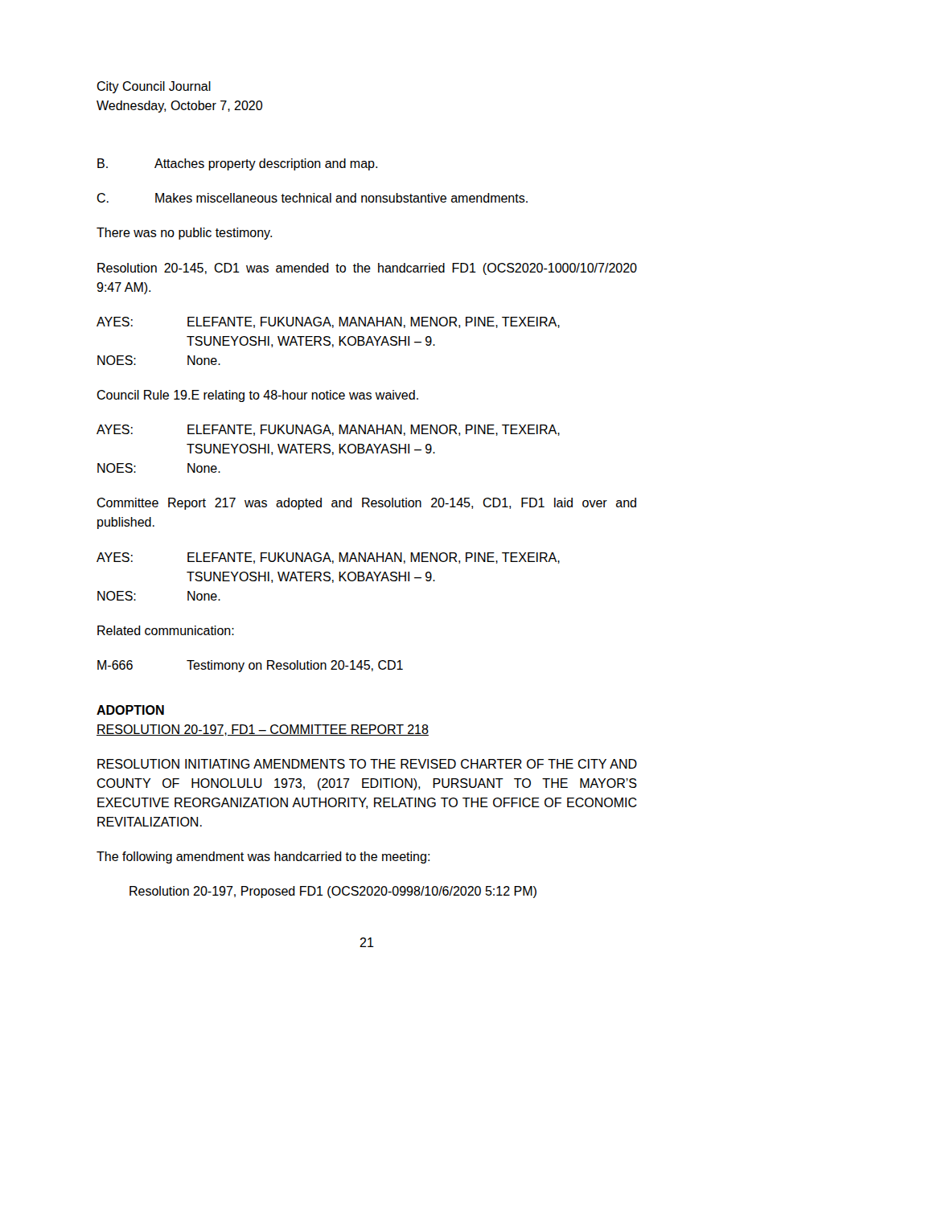City Council Journal
Wednesday, October 7, 2020
B.
Attaches property description and map.
C.
Makes miscellaneous technical and nonsubstantive amendments.
There was no public testimony.
Resolution 20-145, CD1 was amended to the handcarried FD1 (OCS2020-1000/10/7/2020 9:47 AM).
AYES:
ELEFANTE, FUKUNAGA, MANAHAN, MENOR, PINE, TEXEIRA, TSUNEYOSHI, WATERS, KOBAYASHI – 9.
NOES:
None.
Council Rule 19.E relating to 48-hour notice was waived.
AYES:
ELEFANTE, FUKUNAGA, MANAHAN, MENOR, PINE, TEXEIRA, TSUNEYOSHI, WATERS, KOBAYASHI – 9.
NOES:
None.
Committee Report 217 was adopted and Resolution 20-145, CD1, FD1 laid over and published.
AYES:
ELEFANTE, FUKUNAGA, MANAHAN, MENOR, PINE, TEXEIRA, TSUNEYOSHI, WATERS, KOBAYASHI – 9.
NOES:
None.
Related communication:
M-666
Testimony on Resolution 20-145, CD1
ADOPTION
RESOLUTION 20-197, FD1 – COMMITTEE REPORT 218
RESOLUTION INITIATING AMENDMENTS TO THE REVISED CHARTER OF THE CITY AND COUNTY OF HONOLULU 1973, (2017 EDITION), PURSUANT TO THE MAYOR’S EXECUTIVE REORGANIZATION AUTHORITY, RELATING TO THE OFFICE OF ECONOMIC REVITALIZATION.
The following amendment was handcarried to the meeting:
Resolution 20-197, Proposed FD1 (OCS2020-0998/10/6/2020 5:12 PM)
21